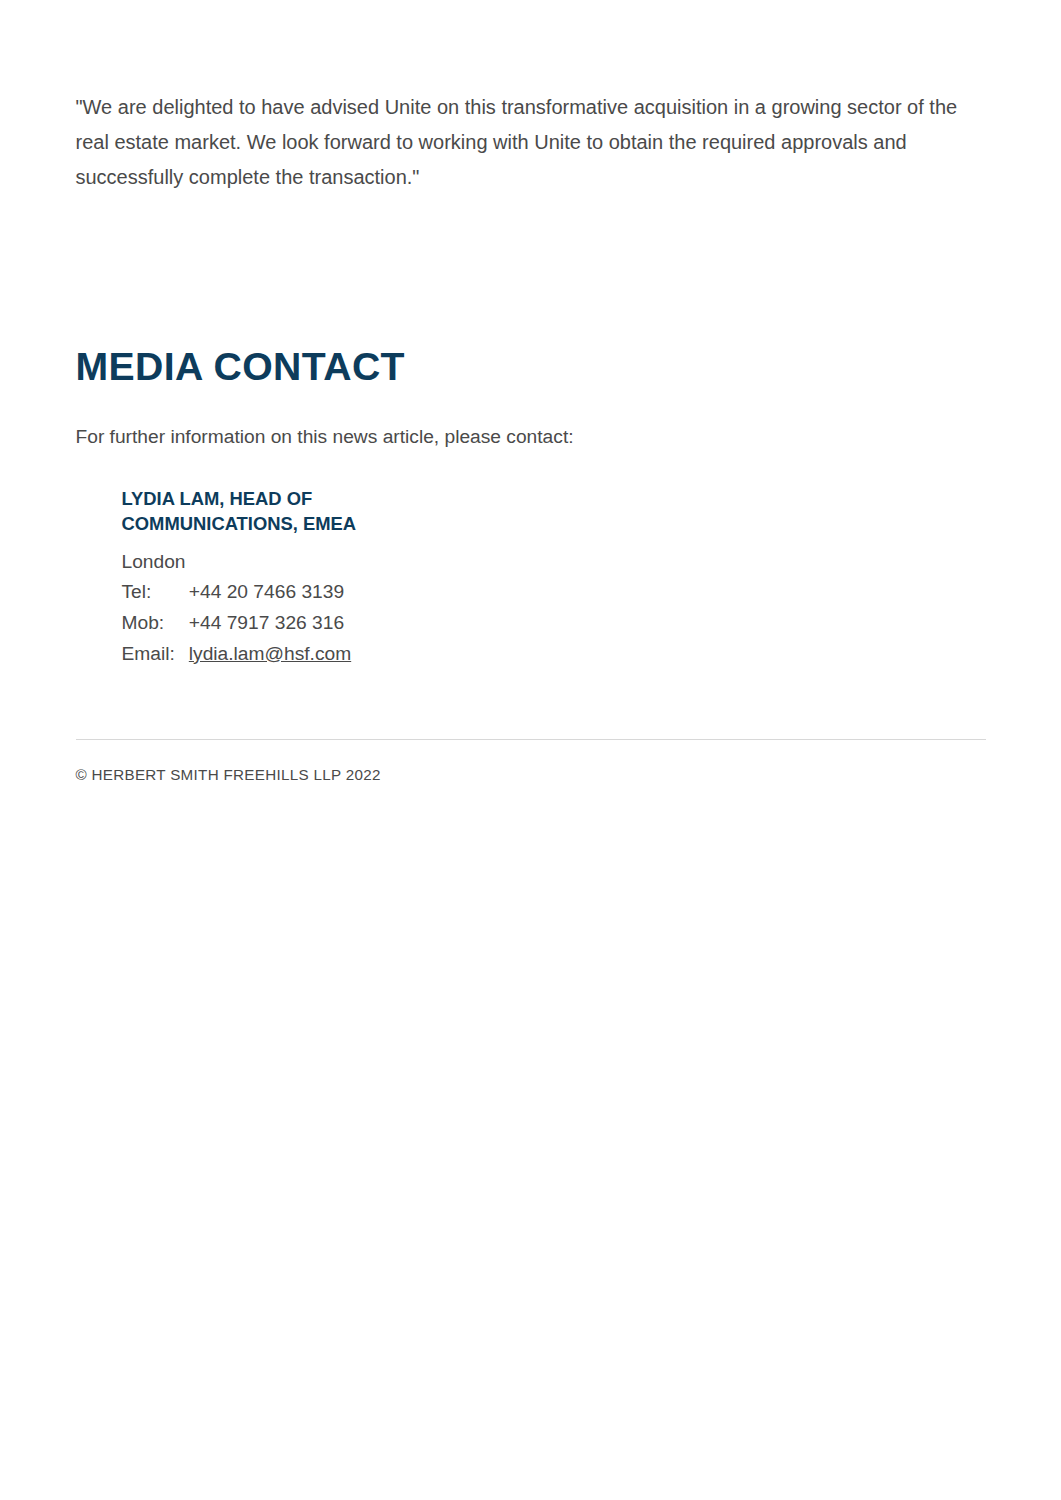"We are delighted to have advised Unite on this transformative acquisition in a growing sector of the real estate market. We look forward to working with Unite to obtain the required approvals and successfully complete the transaction."
Media contact
For further information on this news article, please contact:
Lydia Lam, Head of Communications, EMEA
London
| Tel: | +44 20 7466 3139 |
| Mob: | +44 7917 326 316 |
| Email: | lydia.lam@hsf.com |
© HERBERT SMITH FREEHILLS LLP 2022